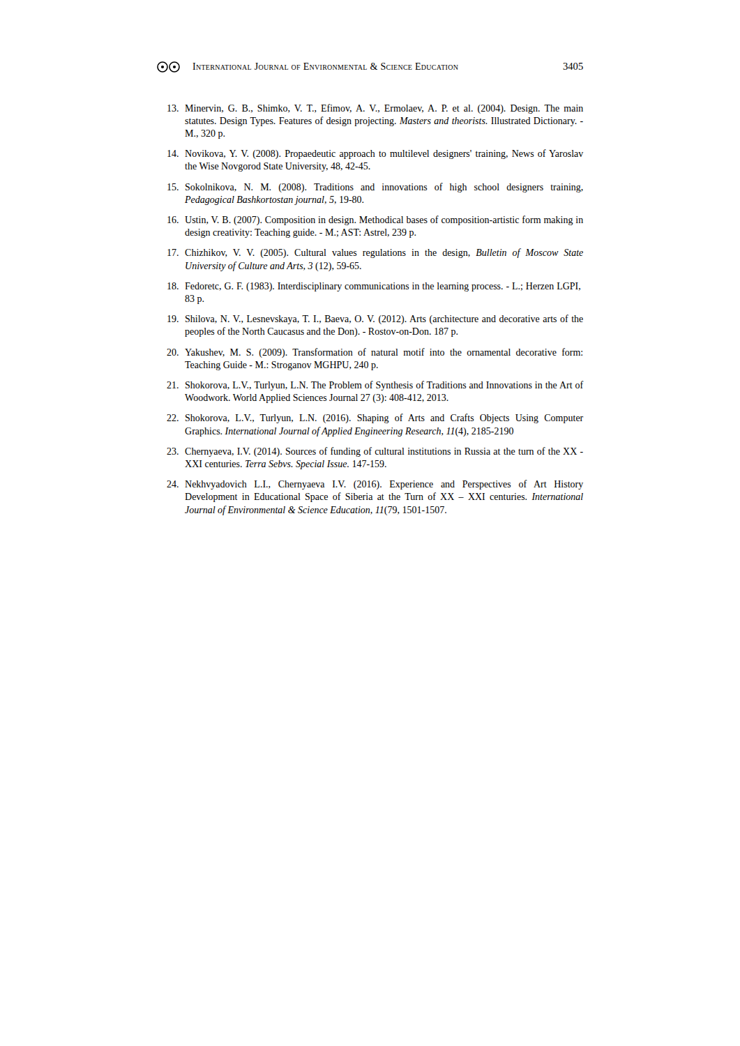International Journal of Environmental & Science Education 3405
Minervin, G. B., Shimko, V. T., Efimov, A. V., Ermolaev, A. P. et al. (2004). Design. The main statutes. Design Types. Features of design projecting. Masters and theorists. Illustrated Dictionary. - M., 320 p.
Novikova, Y. V. (2008). Propaedeutic approach to multilevel designers' training, News of Yaroslav the Wise Novgorod State University, 48, 42-45.
Sokolnikova, N. M. (2008). Traditions and innovations of high school designers training, Pedagogical Bashkortostan journal, 5, 19-80.
Ustin, V. B. (2007). Composition in design. Methodical bases of composition-artistic form making in design creativity: Teaching guide. - M.; AST: Astrel, 239 p.
Chizhikov, V. V. (2005). Cultural values regulations in the design, Bulletin of Moscow State University of Culture and Arts, 3 (12), 59-65.
Fedoretc, G. F. (1983). Interdisciplinary communications in the learning process. - L.; Herzen LGPI, 83 p.
Shilova, N. V., Lesnevskaya, T. I., Baeva, O. V. (2012). Arts (architecture and decorative arts of the peoples of the North Caucasus and the Don). - Rostov-on-Don. 187 p.
Yakushev, M. S. (2009). Transformation of natural motif into the ornamental decorative form: Teaching Guide - M.: Stroganov MGHPU, 240 p.
Shokorova, L.V., Turlyun, L.N. The Problem of Synthesis of Traditions and Innovations in the Art of Woodwork. World Applied Sciences Journal 27 (3): 408-412, 2013.
Shokorova, L.V., Turlyun, L.N. (2016). Shaping of Arts and Crafts Objects Using Computer Graphics. International Journal of Applied Engineering Research, 11(4), 2185-2190
Chernyaeva, I.V. (2014). Sources of funding of cultural institutions in Russia at the turn of the XX - XXI centuries. Terra Sebvs. Special Issue. 147-159.
Nekhvyadovich L.I., Chernyaeva I.V. (2016). Experience and Perspectives of Art History Development in Educational Space of Siberia at the Turn of XX – XXI centuries. International Journal of Environmental & Science Education, 11(79, 1501-1507.